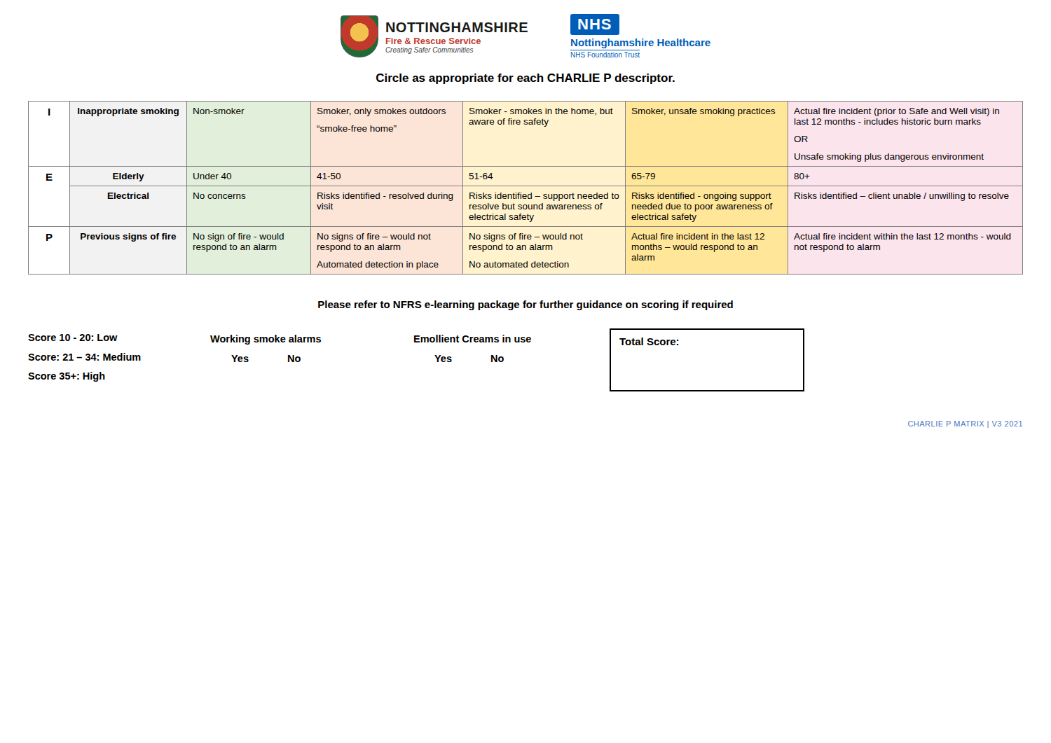NOTTINGHAMSHIRE
Fire & Rescue Service
Creating Safer Communities
NHS
Nottinghamshire Healthcare
NHS Foundation Trust
Circle as appropriate for each CHARLIE P descriptor.
| I | Inappropriate smoking | Non-smoker | Smoker, only smokes outdoors “smoke-free home” | Smoker - smokes in the home, but aware of fire safety | Smoker, unsafe smoking practices | Actual fire incident (prior to Safe and Well visit) in last 12 months - includes historic burn marks OR Unsafe smoking plus dangerous environment |
| E | Elderly | Under 40 | 41-50 | 51-64 | 65-79 | 80+ |
| Electrical | No concerns | Risks identified - resolved during visit | Risks identified – support needed to resolve but sound awareness of electrical safety | Risks identified - ongoing support needed due to poor awareness of electrical safety | Risks identified – client unable / unwilling to resolve |
| P | Previous signs of fire | No sign of fire - would respond to an alarm | No signs of fire – would not respond to an alarm Automated detection in place | No signs of fire – would not respond to an alarm No automated detection | Actual fire incident in the last 12 months – would respond to an alarm | Actual fire incident within the last 12 months - would not respond to alarm |
Please refer to NFRS e-learning package for further guidance on scoring if required
Score 10 - 20: Low
Score: 21 – 34: Medium
Score 35+: High
Working smoke alarms
Yes No
Emollient Creams in use
Yes No
Total Score:
CHARLIE P MATRIX | V3 2021